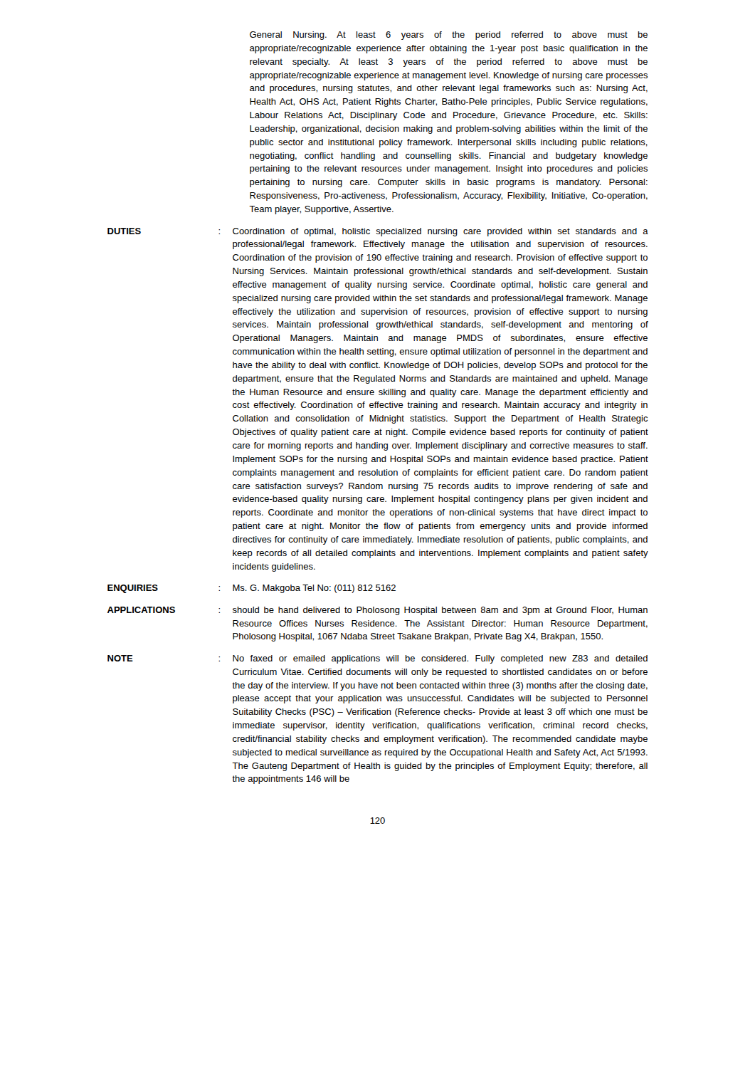General Nursing. At least 6 years of the period referred to above must be appropriate/recognizable experience after obtaining the 1-year post basic qualification in the relevant specialty. At least 3 years of the period referred to above must be appropriate/recognizable experience at management level. Knowledge of nursing care processes and procedures, nursing statutes, and other relevant legal frameworks such as: Nursing Act, Health Act, OHS Act, Patient Rights Charter, Batho-Pele principles, Public Service regulations, Labour Relations Act, Disciplinary Code and Procedure, Grievance Procedure, etc. Skills: Leadership, organizational, decision making and problem-solving abilities within the limit of the public sector and institutional policy framework. Interpersonal skills including public relations, negotiating, conflict handling and counselling skills. Financial and budgetary knowledge pertaining to the relevant resources under management. Insight into procedures and policies pertaining to nursing care. Computer skills in basic programs is mandatory. Personal: Responsiveness, Pro-activeness, Professionalism, Accuracy, Flexibility, Initiative, Co-operation, Team player, Supportive, Assertive.
Duties
:
Coordination of optimal, holistic specialized nursing care provided within set standards and a professional/legal framework. Effectively manage the utilisation and supervision of resources. Coordination of the provision of 190 effective training and research. Provision of effective support to Nursing Services. Maintain professional growth/ethical standards and self-development. Sustain effective management of quality nursing service. Coordinate optimal, holistic care general and specialized nursing care provided within the set standards and professional/legal framework. Manage effectively the utilization and supervision of resources, provision of effective support to nursing services. Maintain professional growth/ethical standards, self-development and mentoring of Operational Managers. Maintain and manage PMDS of subordinates, ensure effective communication within the health setting, ensure optimal utilization of personnel in the department and have the ability to deal with conflict. Knowledge of DOH policies, develop SOPs and protocol for the department, ensure that the Regulated Norms and Standards are maintained and upheld. Manage the Human Resource and ensure skilling and quality care. Manage the department efficiently and cost effectively. Coordination of effective training and research. Maintain accuracy and integrity in Collation and consolidation of Midnight statistics. Support the Department of Health Strategic Objectives of quality patient care at night. Compile evidence based reports for continuity of patient care for morning reports and handing over. Implement disciplinary and corrective measures to staff. Implement SOPs for the nursing and Hospital SOPs and maintain evidence based practice. Patient complaints management and resolution of complaints for efficient patient care. Do random patient care satisfaction surveys? Random nursing 75 records audits to improve rendering of safe and evidence-based quality nursing care. Implement hospital contingency plans per given incident and reports. Coordinate and monitor the operations of non-clinical systems that have direct impact to patient care at night. Monitor the flow of patients from emergency units and provide informed directives for continuity of care immediately. Immediate resolution of patients, public complaints, and keep records of all detailed complaints and interventions. Implement complaints and patient safety incidents guidelines.
Enquiries
:
Ms. G. Makgoba Tel No: (011) 812 5162
Applications
:
should be hand delivered to Pholosong Hospital between 8am and 3pm at Ground Floor, Human Resource Offices Nurses Residence. The Assistant Director: Human Resource Department, Pholosong Hospital, 1067 Ndaba Street Tsakane Brakpan, Private Bag X4, Brakpan, 1550.
Note
:
No faxed or emailed applications will be considered. Fully completed new Z83 and detailed Curriculum Vitae. Certified documents will only be requested to shortlisted candidates on or before the day of the interview. If you have not been contacted within three (3) months after the closing date, please accept that your application was unsuccessful. Candidates will be subjected to Personnel Suitability Checks (PSC) – Verification (Reference checks- Provide at least 3 off which one must be immediate supervisor, identity verification, qualifications verification, criminal record checks, credit/financial stability checks and employment verification). The recommended candidate maybe subjected to medical surveillance as required by the Occupational Health and Safety Act, Act 5/1993. The Gauteng Department of Health is guided by the principles of Employment Equity; therefore, all the appointments 146 will be
120